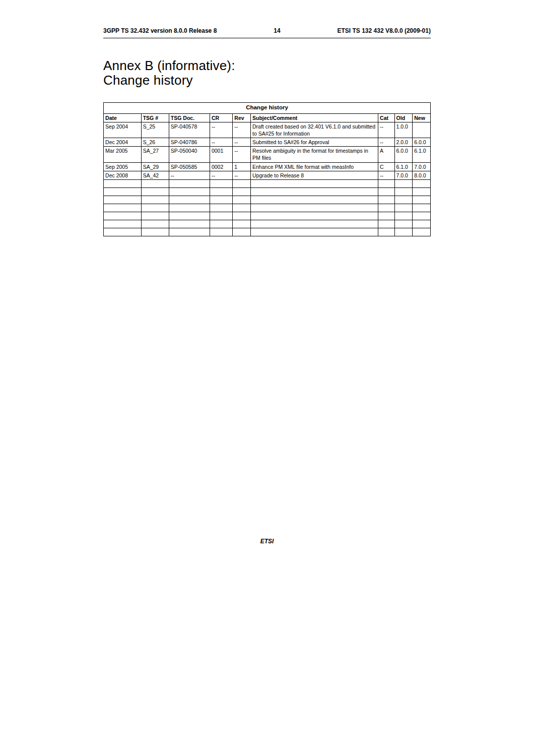3GPP TS 32.432 version 8.0.0 Release 8 14 ETSI TS 132 432 V8.0.0 (2009-01)
Annex B (informative):Change history
Change history
| Date | TSG # | TSG Doc. | CR | Rev | Subject/Comment | Cat | Old | New |
| --- | --- | --- | --- | --- | --- | --- | --- | --- |
| Sep 2004 | S_25 | SP-040578 | -- | -- | Draft created based on 32.401 V6.1.0 and submitted to SA#25 for Information | -- | 1.0.0 | |
| Dec 2004 | S_26 | SP-040786 | -- | -- | Submitted to SA#26 for Approval | -- | 2.0.0 | 6.0.0 |
| Mar 2005 | SA_27 | SP-050040 | 0001 | -- | Resolve ambiguity in the format for timestamps in PM files | A | 6.0.0 | 6.1.0 |
| Sep 2005 | SA_29 | SP-050585 | 0002 | 1 | Enhance PM XML file format with measInfo | C | 6.1.0 | 7.0.0 |
| Dec 2008 | SA_42 | -- | -- | -- | Upgrade to Release 8 | -- | 7.0.0 | 8.0.0 |
ETSI